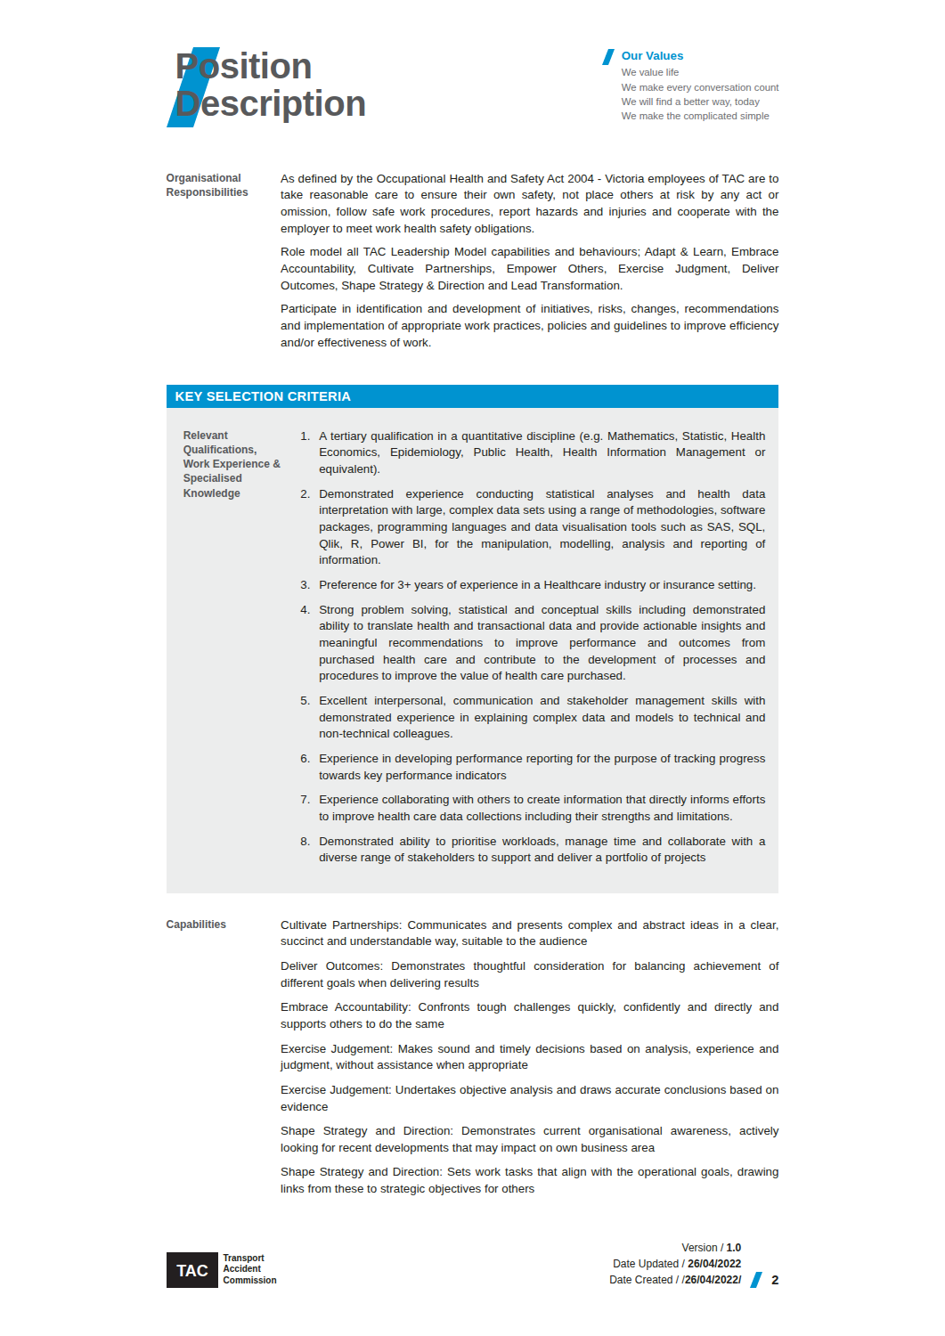Position
Description
Our Values
We value life
We make every conversation count
We will find a better way, today
We make the complicated simple
Organisational Responsibilities
As defined by the Occupational Health and Safety Act 2004 - Victoria employees of TAC are to take reasonable care to ensure their own safety, not place others at risk by any act or omission, follow safe work procedures, report hazards and injuries and cooperate with the employer to meet work health safety obligations.
Role model all TAC Leadership Model capabilities and behaviours; Adapt & Learn, Embrace Accountability, Cultivate Partnerships, Empower Others, Exercise Judgment, Deliver Outcomes, Shape Strategy & Direction and Lead Transformation.
Participate in identification and development of initiatives, risks, changes, recommendations and implementation of appropriate work practices, policies and guidelines to improve efficiency and/or effectiveness of work.
KEY SELECTION CRITERIA
Relevant Qualifications, Work Experience & Specialised Knowledge
A tertiary qualification in a quantitative discipline (e.g. Mathematics, Statistic, Health Economics, Epidemiology, Public Health, Health Information Management or equivalent).
Demonstrated experience conducting statistical analyses and health data interpretation with large, complex data sets using a range of methodologies, software packages, programming languages and data visualisation tools such as SAS, SQL, Qlik, R, Power BI, for the manipulation, modelling, analysis and reporting of information.
Preference for 3+ years of experience in a Healthcare industry or insurance setting.
Strong problem solving, statistical and conceptual skills including demonstrated ability to translate health and transactional data and provide actionable insights and meaningful recommendations to improve performance and outcomes from purchased health care and contribute to the development of processes and procedures to improve the value of health care purchased.
Excellent interpersonal, communication and stakeholder management skills with demonstrated experience in explaining complex data and models to technical and non-technical colleagues.
Experience in developing performance reporting for the purpose of tracking progress towards key performance indicators
Experience collaborating with others to create information that directly informs efforts to improve health care data collections including their strengths and limitations.
Demonstrated ability to prioritise workloads, manage time and collaborate with a diverse range of stakeholders to support and deliver a portfolio of projects
Capabilities
Cultivate Partnerships: Communicates and presents complex and abstract ideas in a clear, succinct and understandable way, suitable to the audience
Deliver Outcomes: Demonstrates thoughtful consideration for balancing achievement of different goals when delivering results
Embrace Accountability: Confronts tough challenges quickly, confidently and directly and supports others to do the same
Exercise Judgement: Makes sound and timely decisions based on analysis, experience and judgment, without assistance when appropriate
Exercise Judgement: Undertakes objective analysis and draws accurate conclusions based on evidence
Shape Strategy and Direction: Demonstrates current organisational awareness, actively looking for recent developments that may impact on own business area
Shape Strategy and Direction: Sets work tasks that align with the operational goals, drawing links from these to strategic objectives for others
TAC
Transport
Accident
Commission
Version / 1.0
Date Updated / 26/04/2022
Date Created / /26/04/2022/
2